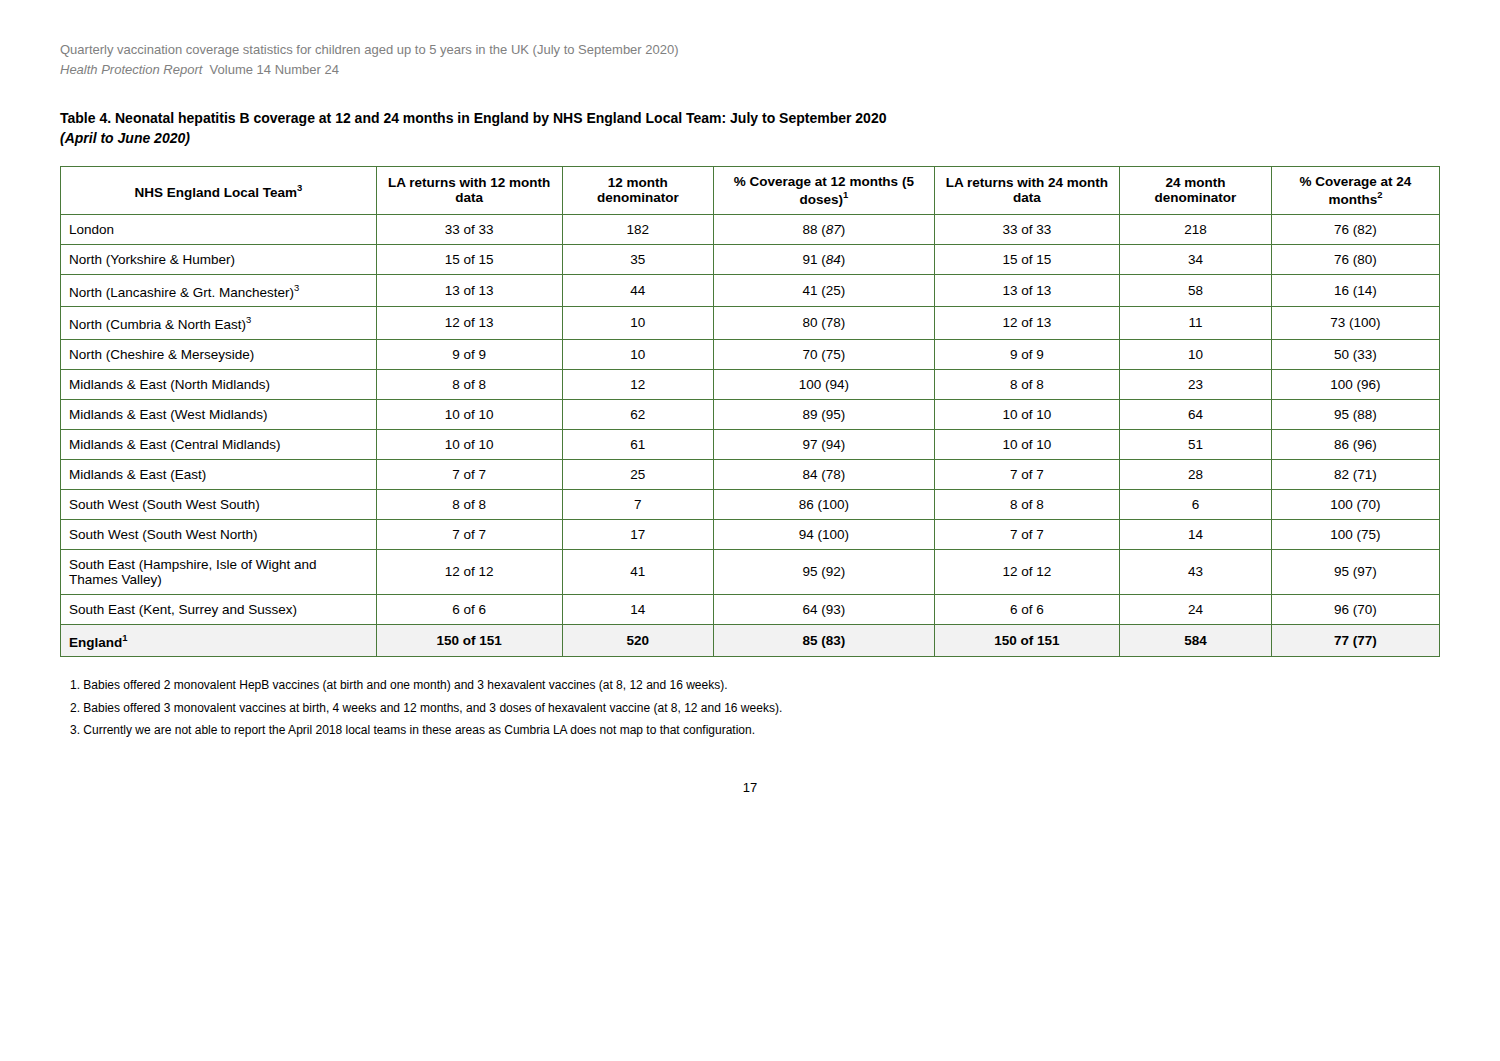Quarterly vaccination coverage statistics for children aged up to 5 years in the UK (July to September 2020)
Health Protection Report Volume 14 Number 24
Table 4. Neonatal hepatitis B coverage at 12 and 24 months in England by NHS England Local Team: July to September 2020
(April to June 2020)
| NHS England Local Team 3 | LA returns with 12 month data | 12 month denominator | % Coverage at 12 months (5 doses) 1 | LA returns with 24 month data | 24 month denominator | % Coverage at 24 months 2 |
| --- | --- | --- | --- | --- | --- | --- |
| London | 33 of 33 | 182 | 88 ( 87 ) | 33 of 33 | 218 | 76 (82) |
| North (Yorkshire & Humber) | 15 of 15 | 35 | 91 ( 84 ) | 15 of 15 | 34 | 76 (80) |
| North (Lancashire & Grt. Manchester) 3 | 13 of 13 | 44 | 41 (25) | 13 of 13 | 58 | 16 (14) |
| North (Cumbria & North East) 3 | 12 of 13 | 10 | 80 (78) | 12 of 13 | 11 | 73 (100) |
| North (Cheshire & Merseyside) | 9 of 9 | 10 | 70 (75) | 9 of 9 | 10 | 50 (33) |
| Midlands & East (North Midlands) | 8 of 8 | 12 | 100 (94) | 8 of 8 | 23 | 100 (96) |
| Midlands & East (West Midlands) | 10 of 10 | 62 | 89 (95) | 10 of 10 | 64 | 95 (88) |
| Midlands & East (Central Midlands) | 10 of 10 | 61 | 97 (94) | 10 of 10 | 51 | 86 (96) |
| Midlands & East (East) | 7 of 7 | 25 | 84 (78) | 7 of 7 | 28 | 82 (71) |
| South West (South West South) | 8 of 8 | 7 | 86 (100) | 8 of 8 | 6 | 100 (70) |
| South West (South West North) | 7 of 7 | 17 | 94 (100) | 7 of 7 | 14 | 100 (75) |
| South East (Hampshire, Isle of Wight and Thames Valley) | 12 of 12 | 41 | 95 (92) | 12 of 12 | 43 | 95 (97) |
| South East (Kent, Surrey and Sussex) | 6 of 6 | 14 | 64 (93) | 6 of 6 | 24 | 96 (70) |
| England 1 | 150 of 151 | 520 | 85 (83) | 150 of 151 | 584 | 77 (77) |
1. Babies offered 2 monovalent HepB vaccines (at birth and one month) and 3 hexavalent vaccines (at 8, 12 and 16 weeks).
2. Babies offered 3 monovalent vaccines at birth, 4 weeks and 12 months, and 3 doses of hexavalent vaccine (at 8, 12 and 16 weeks).
3. Currently we are not able to report the April 2018 local teams in these areas as Cumbria LA does not map to that configuration.
17